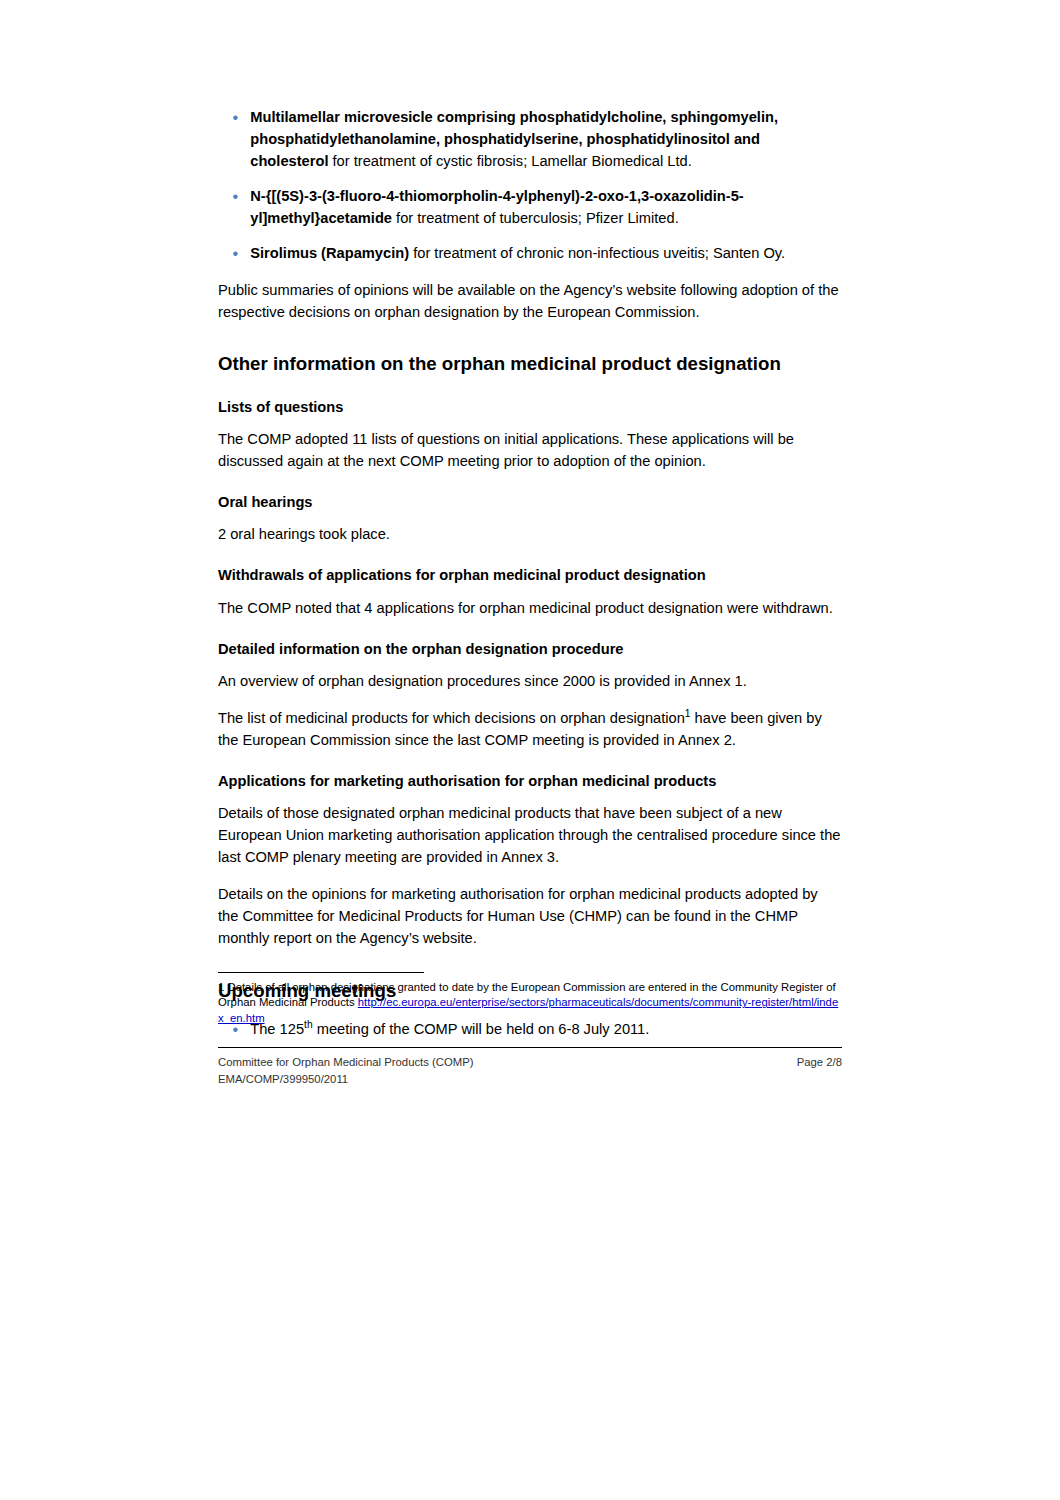Multilamellar microvesicle comprising phosphatidylcholine, sphingomyelin, phosphatidylethanolamine, phosphatidylserine, phosphatidylinositol and cholesterol for treatment of cystic fibrosis; Lamellar Biomedical Ltd.
N-{[(5S)-3-(3-fluoro-4-thiomorpholin-4-ylphenyl)-2-oxo-1,3-oxazolidin-5-yl]methyl}acetamide for treatment of tuberculosis; Pfizer Limited.
Sirolimus (Rapamycin) for treatment of chronic non-infectious uveitis; Santen Oy.
Public summaries of opinions will be available on the Agency’s website following adoption of the respective decisions on orphan designation by the European Commission.
Other information on the orphan medicinal product designation
Lists of questions
The COMP adopted 11 lists of questions on initial applications. These applications will be discussed again at the next COMP meeting prior to adoption of the opinion.
Oral hearings
2 oral hearings took place.
Withdrawals of applications for orphan medicinal product designation
The COMP noted that 4 applications for orphan medicinal product designation were withdrawn.
Detailed information on the orphan designation procedure
An overview of orphan designation procedures since 2000 is provided in Annex 1.
The list of medicinal products for which decisions on orphan designation1 have been given by the European Commission since the last COMP meeting is provided in Annex 2.
Applications for marketing authorisation for orphan medicinal products
Details of those designated orphan medicinal products that have been subject of a new European Union marketing authorisation application through the centralised procedure since the last COMP plenary meeting are provided in Annex 3.
Details on the opinions for marketing authorisation for orphan medicinal products adopted by the Committee for Medicinal Products for Human Use (CHMP) can be found in the CHMP monthly report on the Agency’s website.
Upcoming meetings
The 125th meeting of the COMP will be held on 6-8 July 2011.
1 Details of all orphan designations granted to date by the European Commission are entered in the Community Register of Orphan Medicinal Products http://ec.europa.eu/enterprise/sectors/pharmaceuticals/documents/community-register/html/index_en.htm
Committee for Orphan Medicinal Products (COMP)
EMA/COMP/399950/2011
Page 2/8